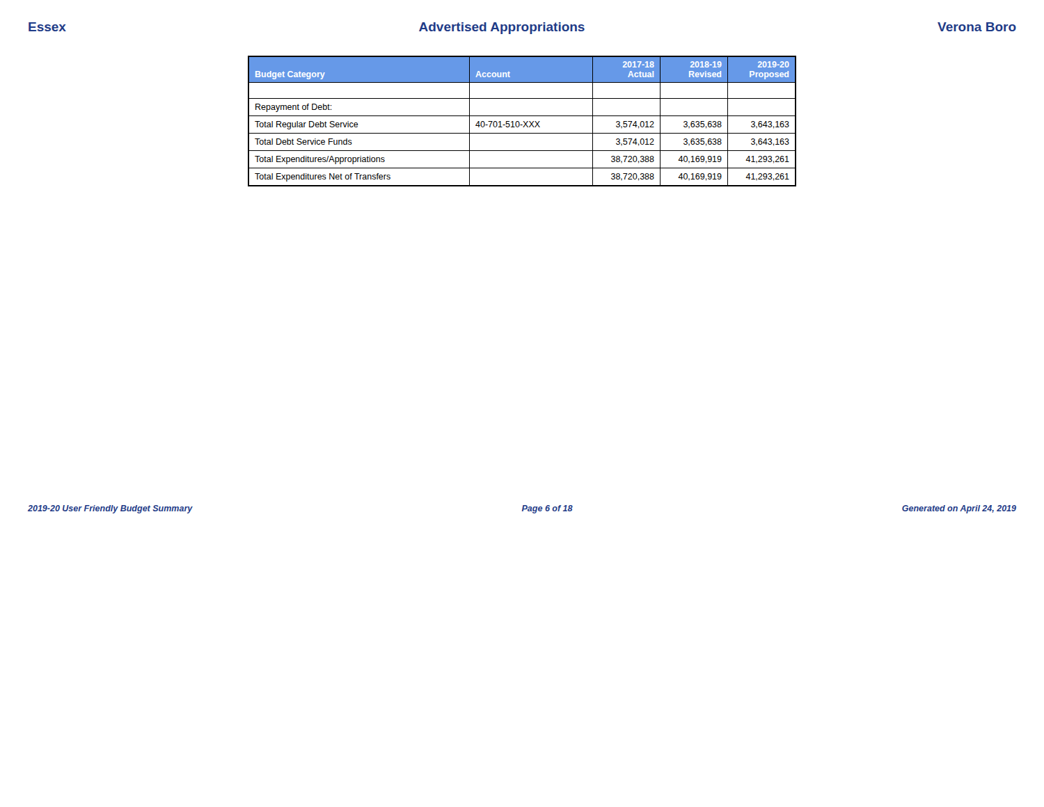Essex
Advertised Appropriations
Verona Boro
| Budget Category | Account | 2017-18 Actual | 2018-19 Revised | 2019-20 Proposed |
| --- | --- | --- | --- | --- |
| Repayment of Debt: | | | | |
| Total Regular Debt Service | 40-701-510-XXX | 3,574,012 | 3,635,638 | 3,643,163 |
| Total Debt Service Funds | | 3,574,012 | 3,635,638 | 3,643,163 |
| Total Expenditures/Appropriations | | 38,720,388 | 40,169,919 | 41,293,261 |
| Total Expenditures Net of Transfers | | 38,720,388 | 40,169,919 | 41,293,261 |
2019-20 User Friendly Budget Summary
Page 6 of 18
Generated on April 24, 2019